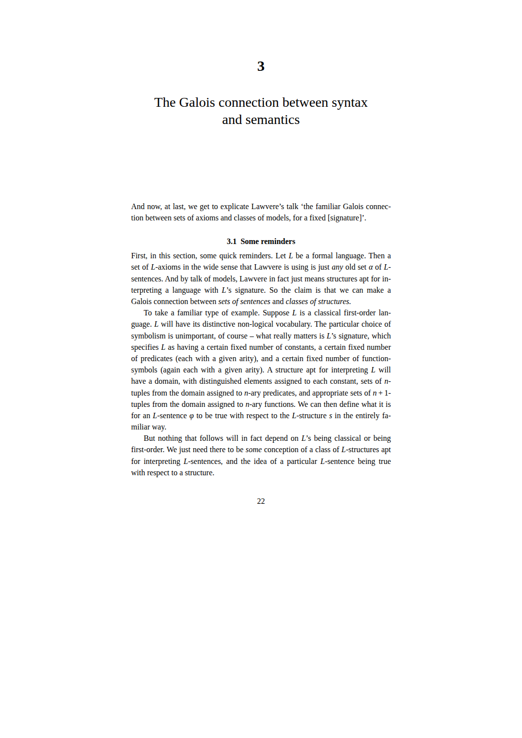3
The Galois connection between syntax
and semantics
And now, at last, we get to explicate Lawvere’s talk ‘the familiar Galois connection between sets of axioms and classes of models, for a fixed [signature]’.
3.1 Some reminders
First, in this section, some quick reminders. Let L be a formal language. Then a set of L-axioms in the wide sense that Lawvere is using is just any old set α of L-sentences. And by talk of models, Lawvere in fact just means structures apt for interpreting a language with L’s signature. So the claim is that we can make a Galois connection between sets of sentences and classes of structures.
To take a familiar type of example. Suppose L is a classical first-order language. L will have its distinctive non-logical vocabulary. The particular choice of symbolism is unimportant, of course – what really matters is L’s signature, which specifies L as having a certain fixed number of constants, a certain fixed number of predicates (each with a given arity), and a certain fixed number of function-symbols (again each with a given arity). A structure apt for interpreting L will have a domain, with distinguished elements assigned to each constant, sets of n-tuples from the domain assigned to n-ary predicates, and appropriate sets of n + 1-tuples from the domain assigned to n-ary functions. We can then define what it is for an L-sentence φ to be true with respect to the L-structure s in the entirely familiar way.
But nothing that follows will in fact depend on L’s being classical or being first-order. We just need there to be some conception of a class of L-structures apt for interpreting L-sentences, and the idea of a particular L-sentence being true with respect to a structure.
22